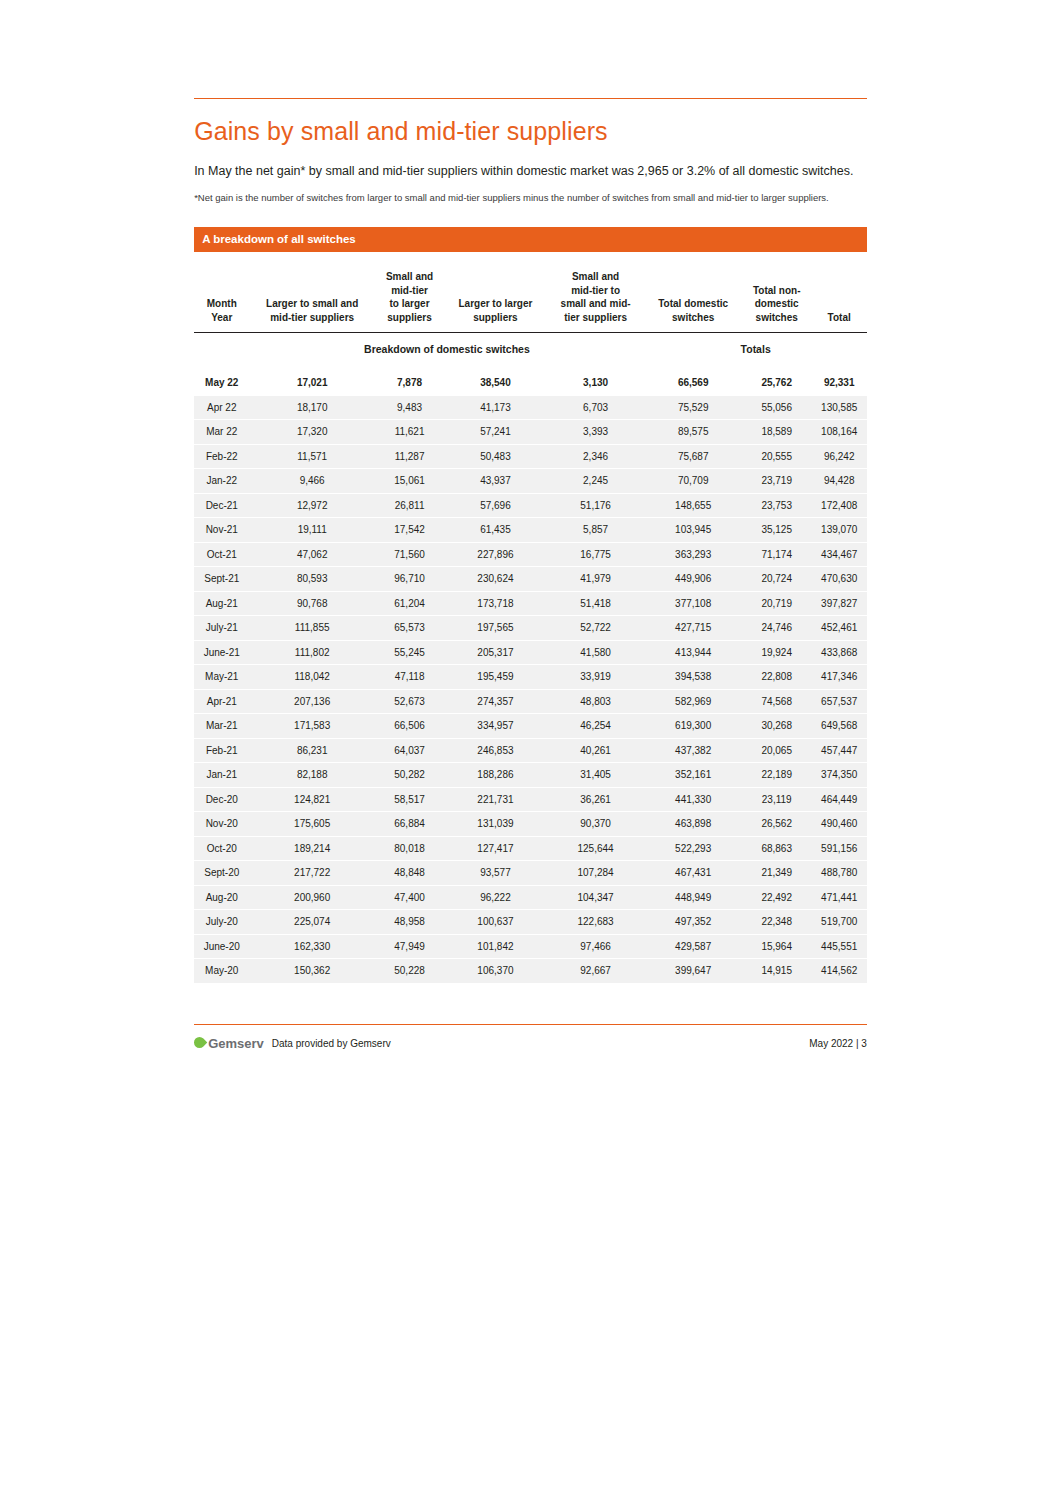Gains by small and mid-tier suppliers
In May the net gain* by small and mid-tier suppliers within domestic market was 2,965 or 3.2% of all domestic switches.
*Net gain is the number of switches from larger to small and mid-tier suppliers minus the number of switches from small and mid-tier to larger suppliers.
A breakdown of all switches
| | Breakdown of domestic switches | Totals |
| Month Year | Larger to small and mid-tier suppliers | Small and mid-tier to larger suppliers | Larger to larger suppliers | Small and mid-tier to small and mid- tier suppliers | Total domestic switches | Total non- domestic switches | Total |
| May 22 | 17,021 | 7,878 | 38,540 | 3,130 | 66,569 | 25,762 | 92,331 |
| Apr 22 | 18,170 | 9,483 | 41,173 | 6,703 | 75,529 | 55,056 | 130,585 |
| Mar 22 | 17,320 | 11,621 | 57,241 | 3,393 | 89,575 | 18,589 | 108,164 |
| Feb-22 | 11,571 | 11,287 | 50,483 | 2,346 | 75,687 | 20,555 | 96,242 |
| Jan-22 | 9,466 | 15,061 | 43,937 | 2,245 | 70,709 | 23,719 | 94,428 |
| Dec-21 | 12,972 | 26,811 | 57,696 | 51,176 | 148,655 | 23,753 | 172,408 |
| Nov-21 | 19,111 | 17,542 | 61,435 | 5,857 | 103,945 | 35,125 | 139,070 |
| Oct-21 | 47,062 | 71,560 | 227,896 | 16,775 | 363,293 | 71,174 | 434,467 |
| Sept-21 | 80,593 | 96,710 | 230,624 | 41,979 | 449,906 | 20,724 | 470,630 |
| Aug-21 | 90,768 | 61,204 | 173,718 | 51,418 | 377,108 | 20,719 | 397,827 |
| July-21 | 111,855 | 65,573 | 197,565 | 52,722 | 427,715 | 24,746 | 452,461 |
| June-21 | 111,802 | 55,245 | 205,317 | 41,580 | 413,944 | 19,924 | 433,868 |
| May-21 | 118,042 | 47,118 | 195,459 | 33,919 | 394,538 | 22,808 | 417,346 |
| Apr-21 | 207,136 | 52,673 | 274,357 | 48,803 | 582,969 | 74,568 | 657,537 |
| Mar-21 | 171,583 | 66,506 | 334,957 | 46,254 | 619,300 | 30,268 | 649,568 |
| Feb-21 | 86,231 | 64,037 | 246,853 | 40,261 | 437,382 | 20,065 | 457,447 |
| Jan-21 | 82,188 | 50,282 | 188,286 | 31,405 | 352,161 | 22,189 | 374,350 |
| Dec-20 | 124,821 | 58,517 | 221,731 | 36,261 | 441,330 | 23,119 | 464,449 |
| Nov-20 | 175,605 | 66,884 | 131,039 | 90,370 | 463,898 | 26,562 | 490,460 |
| Oct-20 | 189,214 | 80,018 | 127,417 | 125,644 | 522,293 | 68,863 | 591,156 |
| Sept-20 | 217,722 | 48,848 | 93,577 | 107,284 | 467,431 | 21,349 | 488,780 |
| Aug-20 | 200,960 | 47,400 | 96,222 | 104,347 | 448,949 | 22,492 | 471,441 |
| July-20 | 225,074 | 48,958 | 100,637 | 122,683 | 497,352 | 22,348 | 519,700 |
| June-20 | 162,330 | 47,949 | 101,842 | 97,466 | 429,587 | 15,964 | 445,551 |
| May-20 | 150,362 | 50,228 | 106,370 | 92,667 | 399,647 | 14,915 | 414,562 |
Gemserv Data provided by Gemserv
May 2022 | 3